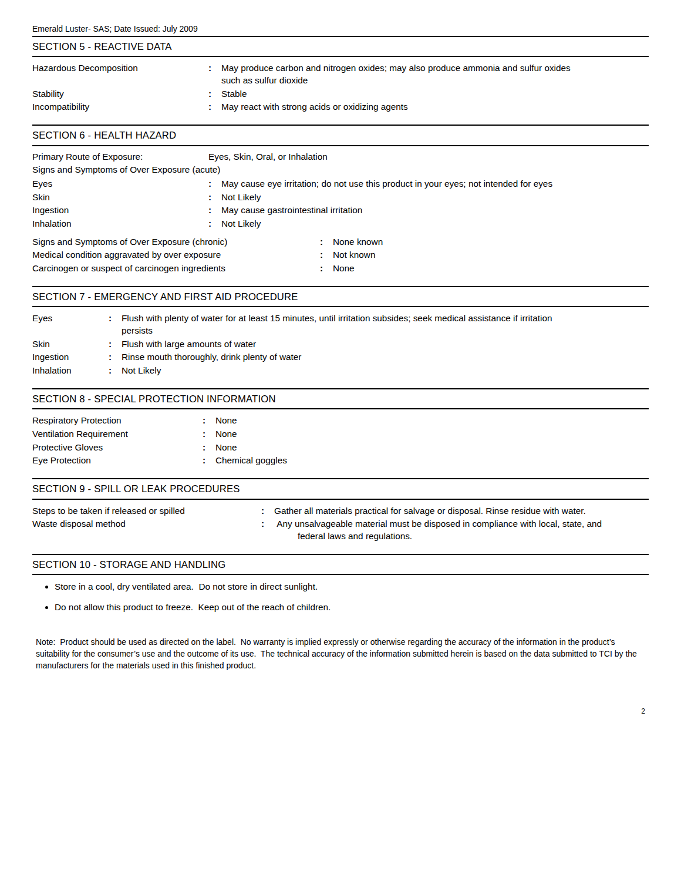Emerald Luster- SAS; Date Issued: July 2009
SECTION 5 - REACTIVE DATA
| Hazardous Decomposition | : | May produce carbon and nitrogen oxides; may also produce ammonia and sulfur oxides such as sulfur dioxide |
| Stability | : | Stable |
| Incompatibility | : | May react with strong acids or oxidizing agents |
SECTION 6 - HEALTH HAZARD
Primary Route of Exposure: Eyes, Skin, Oral, or Inhalation
Signs and Symptoms of Over Exposure (acute)
| Eyes | : | May cause eye irritation; do not use this product in your eyes; not intended for eyes |
| Skin | : | Not Likely |
| Ingestion | : | May cause gastrointestinal irritation |
| Inhalation | : | Not Likely |
| Signs and Symptoms of Over Exposure (chronic) | : | None known |
| Medical condition aggravated by over exposure | : | Not known |
| Carcinogen or suspect of carcinogen ingredients | : | None |
SECTION 7 - EMERGENCY AND FIRST AID PROCEDURE
| Eyes | : | Flush with plenty of water for at least 15 minutes, until irritation subsides; seek medical assistance if irritation persists |
| Skin | : | Flush with large amounts of water |
| Ingestion | : | Rinse mouth thoroughly, drink plenty of water |
| Inhalation | : | Not Likely |
SECTION 8 - SPECIAL PROTECTION INFORMATION
| Respiratory Protection | : | None |
| Ventilation Requirement | : | None |
| Protective Gloves | : | None |
| Eye Protection | : | Chemical goggles |
SECTION 9 - SPILL OR LEAK PROCEDURES
| Steps to be taken if released or spilled | : | Gather all materials practical for salvage or disposal. Rinse residue with water. |
| Waste disposal method | : | Any unsalvageable material must be disposed in compliance with local, state, and federal laws and regulations. |
SECTION 10 - STORAGE AND HANDLING
Store in a cool, dry ventilated area. Do not store in direct sunlight.
Do not allow this product to freeze. Keep out of the reach of children.
Note: Product should be used as directed on the label. No warranty is implied expressly or otherwise regarding the accuracy of the information in the product’s suitability for the consumer’s use and the outcome of its use. The technical accuracy of the information submitted herein is based on the data submitted to TCI by the manufacturers for the materials used in this finished product.
2